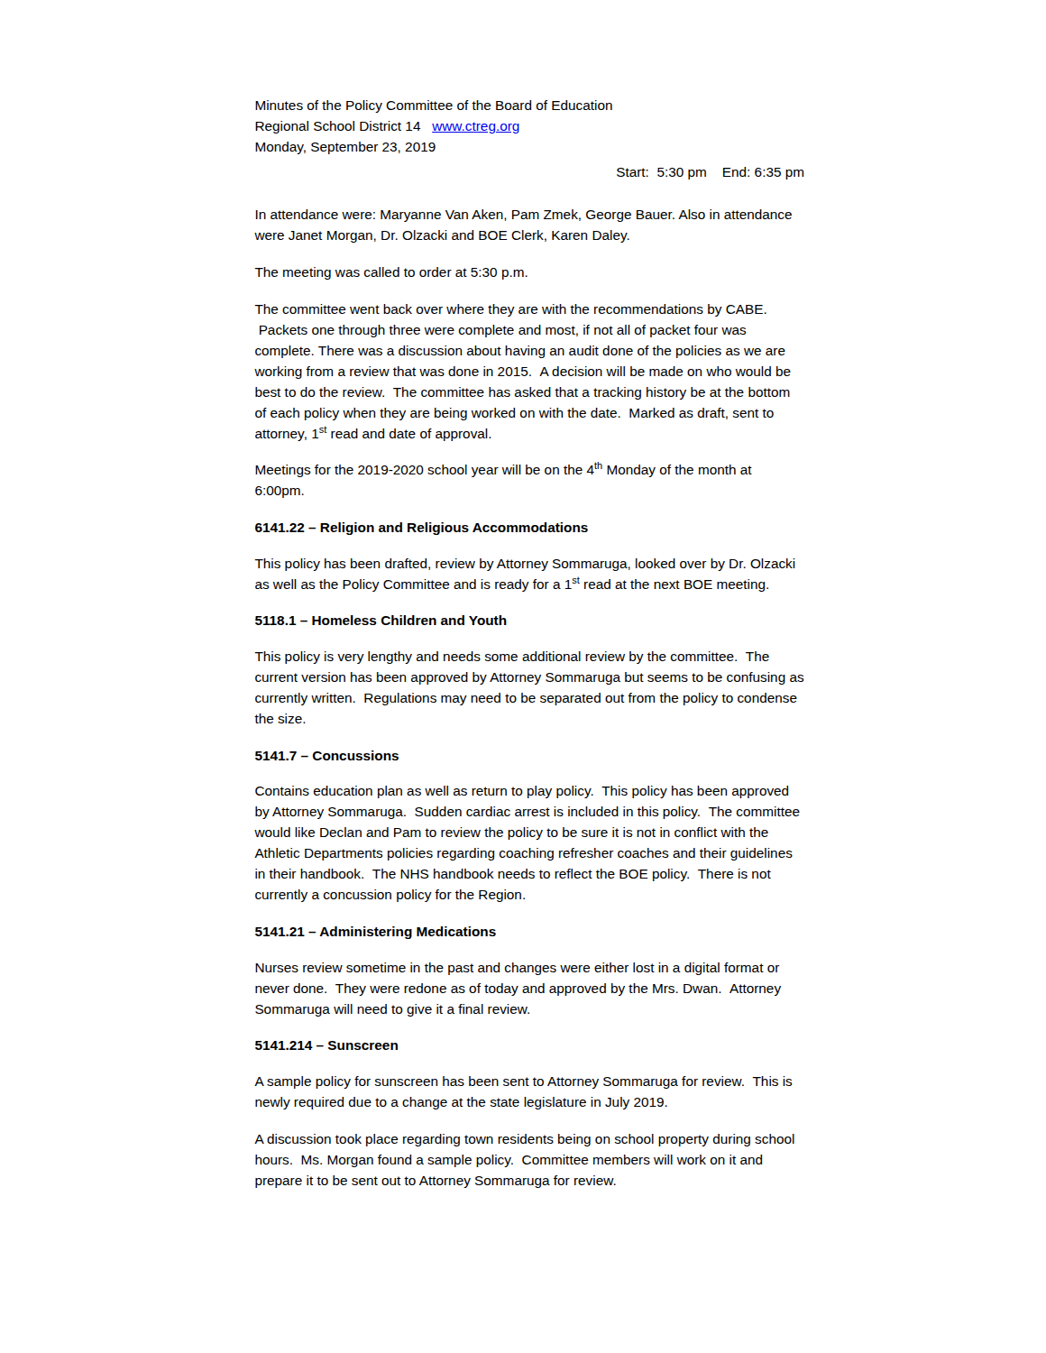Minutes of the Policy Committee of the Board of Education
Regional School District 14 www.ctreg.org
Monday, September 23, 2019
Start: 5:30 pm End: 6:35 pm
In attendance were: Maryanne Van Aken, Pam Zmek, George Bauer. Also in attendance were Janet Morgan, Dr. Olzacki and BOE Clerk, Karen Daley.
The meeting was called to order at 5:30 p.m.
The committee went back over where they are with the recommendations by CABE. Packets one through three were complete and most, if not all of packet four was complete. There was a discussion about having an audit done of the policies as we are working from a review that was done in 2015. A decision will be made on who would be best to do the review. The committee has asked that a tracking history be at the bottom of each policy when they are being worked on with the date. Marked as draft, sent to attorney, 1st read and date of approval.
Meetings for the 2019-2020 school year will be on the 4th Monday of the month at 6:00pm.
6141.22 – Religion and Religious Accommodations
This policy has been drafted, review by Attorney Sommaruga, looked over by Dr. Olzacki as well as the Policy Committee and is ready for a 1st read at the next BOE meeting.
5118.1 – Homeless Children and Youth
This policy is very lengthy and needs some additional review by the committee. The current version has been approved by Attorney Sommaruga but seems to be confusing as currently written. Regulations may need to be separated out from the policy to condense the size.
5141.7 – Concussions
Contains education plan as well as return to play policy. This policy has been approved by Attorney Sommaruga. Sudden cardiac arrest is included in this policy. The committee would like Declan and Pam to review the policy to be sure it is not in conflict with the Athletic Departments policies regarding coaching refresher coaches and their guidelines in their handbook. The NHS handbook needs to reflect the BOE policy. There is not currently a concussion policy for the Region.
5141.21 – Administering Medications
Nurses review sometime in the past and changes were either lost in a digital format or never done. They were redone as of today and approved by the Mrs. Dwan. Attorney Sommaruga will need to give it a final review.
5141.214 – Sunscreen
A sample policy for sunscreen has been sent to Attorney Sommaruga for review. This is newly required due to a change at the state legislature in July 2019.
A discussion took place regarding town residents being on school property during school hours. Ms. Morgan found a sample policy. Committee members will work on it and prepare it to be sent out to Attorney Sommaruga for review.